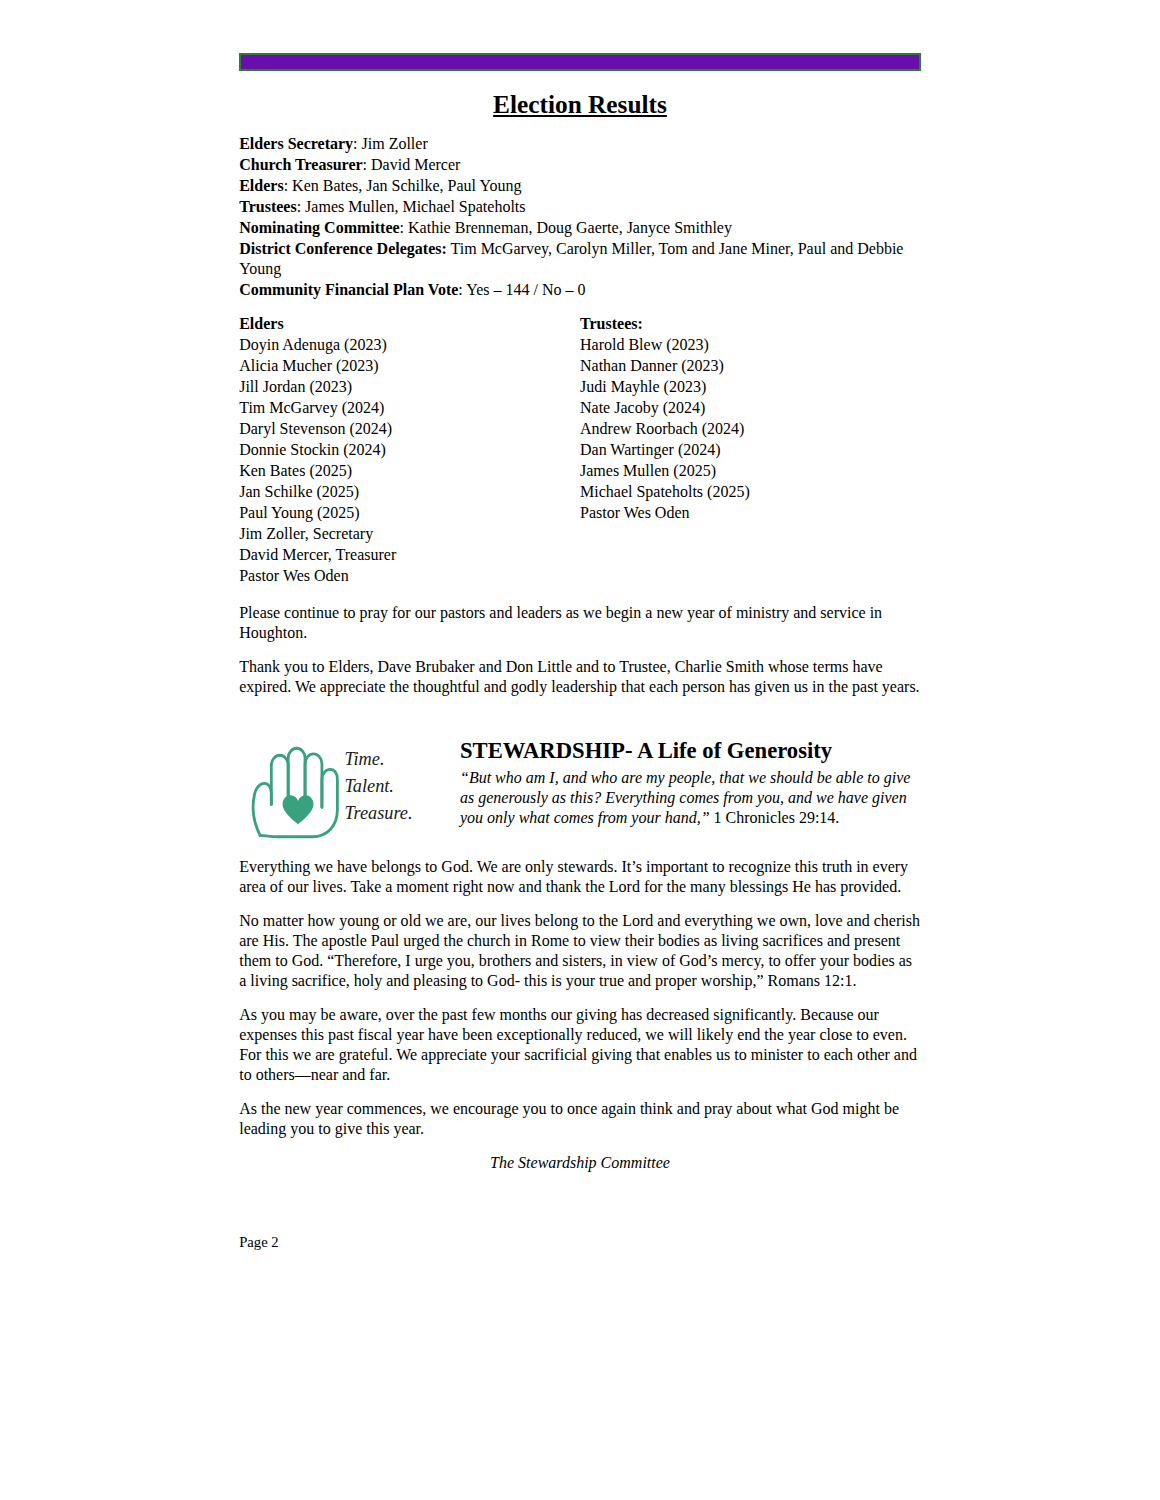Election Results
Elders Secretary: Jim Zoller
Church Treasurer: David Mercer
Elders: Ken Bates, Jan Schilke, Paul Young
Trustees: James Mullen, Michael Spateholts
Nominating Committee: Kathie Brenneman, Doug Gaerte, Janyce Smithley
District Conference Delegates: Tim McGarvey, Carolyn Miller, Tom and Jane Miner, Paul and Debbie Young
Community Financial Plan Vote: Yes – 144 / No – 0
Elders
Doyin Adenuga (2023)
Alicia Mucher (2023)
Jill Jordan (2023)
Tim McGarvey (2024)
Daryl Stevenson (2024)
Donnie Stockin (2024)
Ken Bates (2025)
Jan Schilke (2025)
Paul Young (2025)
Jim Zoller, Secretary
David Mercer, Treasurer
Pastor Wes Oden
Trustees:
Harold Blew (2023)
Nathan Danner (2023)
Judi Mayhle (2023)
Nate Jacoby (2024)
Andrew Roorbach (2024)
Dan Wartinger (2024)
James Mullen (2025)
Michael Spateholts (2025)
Pastor Wes Oden
Please continue to pray for our pastors and leaders as we begin a new year of ministry and service in Houghton.
Thank you to Elders, Dave Brubaker and Don Little and to Trustee, Charlie Smith whose terms have expired. We appreciate the thoughtful and godly leadership that each person has given us in the past years.
Time. Talent. Treasure.
STEWARDSHIP- A Life of Generosity
“But who am I, and who are my people, that we should be able to give as generously as this? Everything comes from you, and we have given you only what comes from your hand,” 1 Chronicles 29:14.
Everything we have belongs to God. We are only stewards. It’s important to recognize this truth in every area of our lives. Take a moment right now and thank the Lord for the many blessings He has provided.
No matter how young or old we are, our lives belong to the Lord and everything we own, love and cherish are His. The apostle Paul urged the church in Rome to view their bodies as living sacrifices and present them to God. “Therefore, I urge you, brothers and sisters, in view of God’s mercy, to offer your bodies as a living sacrifice, holy and pleasing to God- this is your true and proper worship,” Romans 12:1.
As you may be aware, over the past few months our giving has decreased significantly. Because our expenses this past fiscal year have been exceptionally reduced, we will likely end the year close to even. For this we are grateful. We appreciate your sacrificial giving that enables us to minister to each other and to others—near and far.
As the new year commences, we encourage you to once again think and pray about what God might be leading you to give this year.
The Stewardship Committee
Page 2